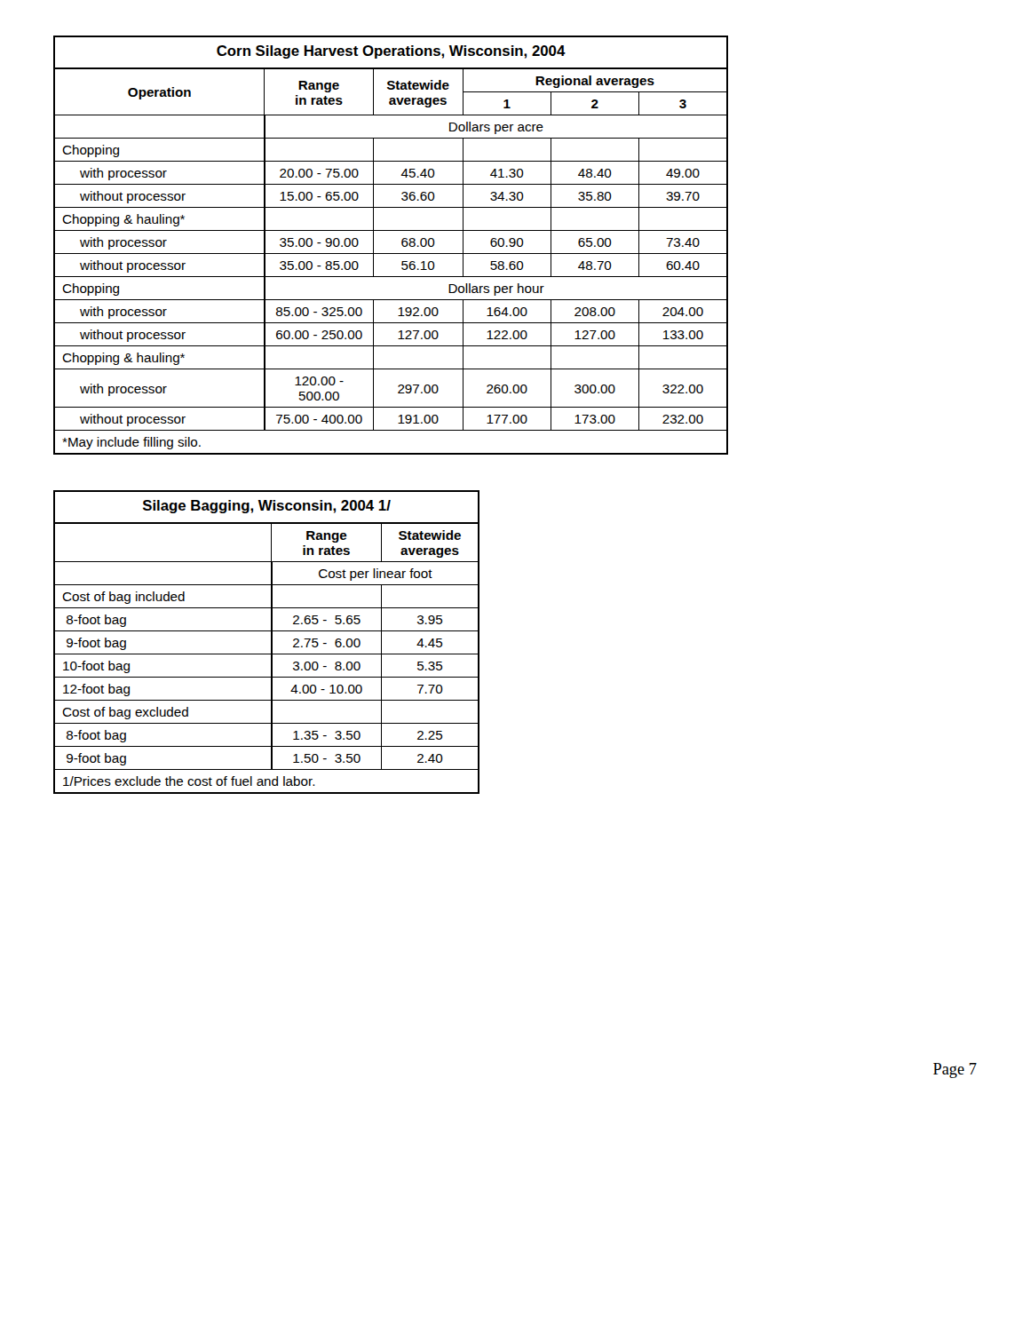Corn Silage Harvest Operations, Wisconsin, 2004
| Operation | Range in rates | Statewide averages | Regional averages |
| --- | --- | --- | --- |
| 1 | 2 | 3 |
| | Dollars per acre |
| Chopping | | | | | |
| with processor | 20.00 - 75.00 | 45.40 | 41.30 | 48.40 | 49.00 |
| without processor | 15.00 - 65.00 | 36.60 | 34.30 | 35.80 | 39.70 |
| Chopping & hauling* | | | | | |
| with processor | 35.00 - 90.00 | 68.00 | 60.90 | 65.00 | 73.40 |
| without processor | 35.00 - 85.00 | 56.10 | 58.60 | 48.70 | 60.40 |
| Chopping | Dollars per hour |
| with processor | 85.00 - 325.00 | 192.00 | 164.00 | 208.00 | 204.00 |
| without processor | 60.00 - 250.00 | 127.00 | 122.00 | 127.00 | 133.00 |
| Chopping & hauling* | | | | | |
| with processor | 120.00 - 500.00 | 297.00 | 260.00 | 300.00 | 322.00 |
| without processor | 75.00 - 400.00 | 191.00 | 177.00 | 173.00 | 232.00 |
| *May include filling silo. |
Silage Bagging, Wisconsin, 2004 1/
| | Range in rates | Statewide averages |
| --- | --- | --- |
| | Cost per linear foot |
| Cost of bag included | | |
| 8-foot bag | 2.65 - 5.65 | 3.95 |
| 9-foot bag | 2.75 - 6.00 | 4.45 |
| 10-foot bag | 3.00 - 8.00 | 5.35 |
| 12-foot bag | 4.00 - 10.00 | 7.70 |
| Cost of bag excluded | | |
| 8-foot bag | 1.35 - 3.50 | 2.25 |
| 9-foot bag | 1.50 - 3.50 | 2.40 |
| 1/Prices exclude the cost of fuel and labor. |
Page 7